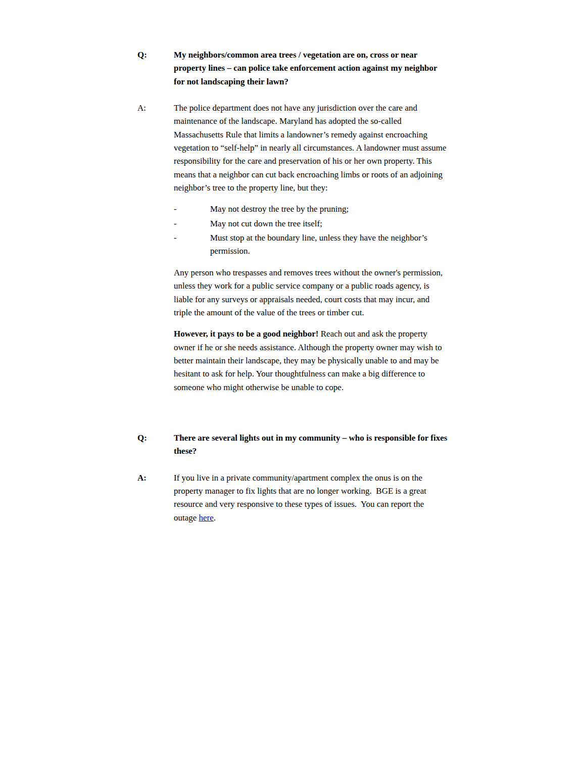Q:
My neighbors/common area trees / vegetation are on, cross or near property lines – can police take enforcement action against my neighbor for not landscaping their lawn?
A:
The police department does not have any jurisdiction over the care and maintenance of the landscape. Maryland has adopted the so-called Massachusetts Rule that limits a landowner’s remedy against encroaching vegetation to “self-help” in nearly all circumstances. A landowner must assume responsibility for the care and preservation of his or her own property. This means that a neighbor can cut back encroaching limbs or roots of an adjoining neighbor’s tree to the property line, but they:
May not destroy the tree by the pruning;
May not cut down the tree itself;
Must stop at the boundary line, unless they have the neighbor’s permission.
Any person who trespasses and removes trees without the owner's permission, unless they work for a public service company or a public roads agency, is liable for any surveys or appraisals needed, court costs that may incur, and triple the amount of the value of the trees or timber cut.
However, it pays to be a good neighbor! Reach out and ask the property owner if he or she needs assistance. Although the property owner may wish to better maintain their landscape, they may be physically unable to and may be hesitant to ask for help. Your thoughtfulness can make a big difference to someone who might otherwise be unable to cope.
Q:
There are several lights out in my community – who is responsible for fixes these?
A:
If you live in a private community/apartment complex the onus is on the property manager to fix lights that are no longer working. BGE is a great resource and very responsive to these types of issues. You can report the outage here.